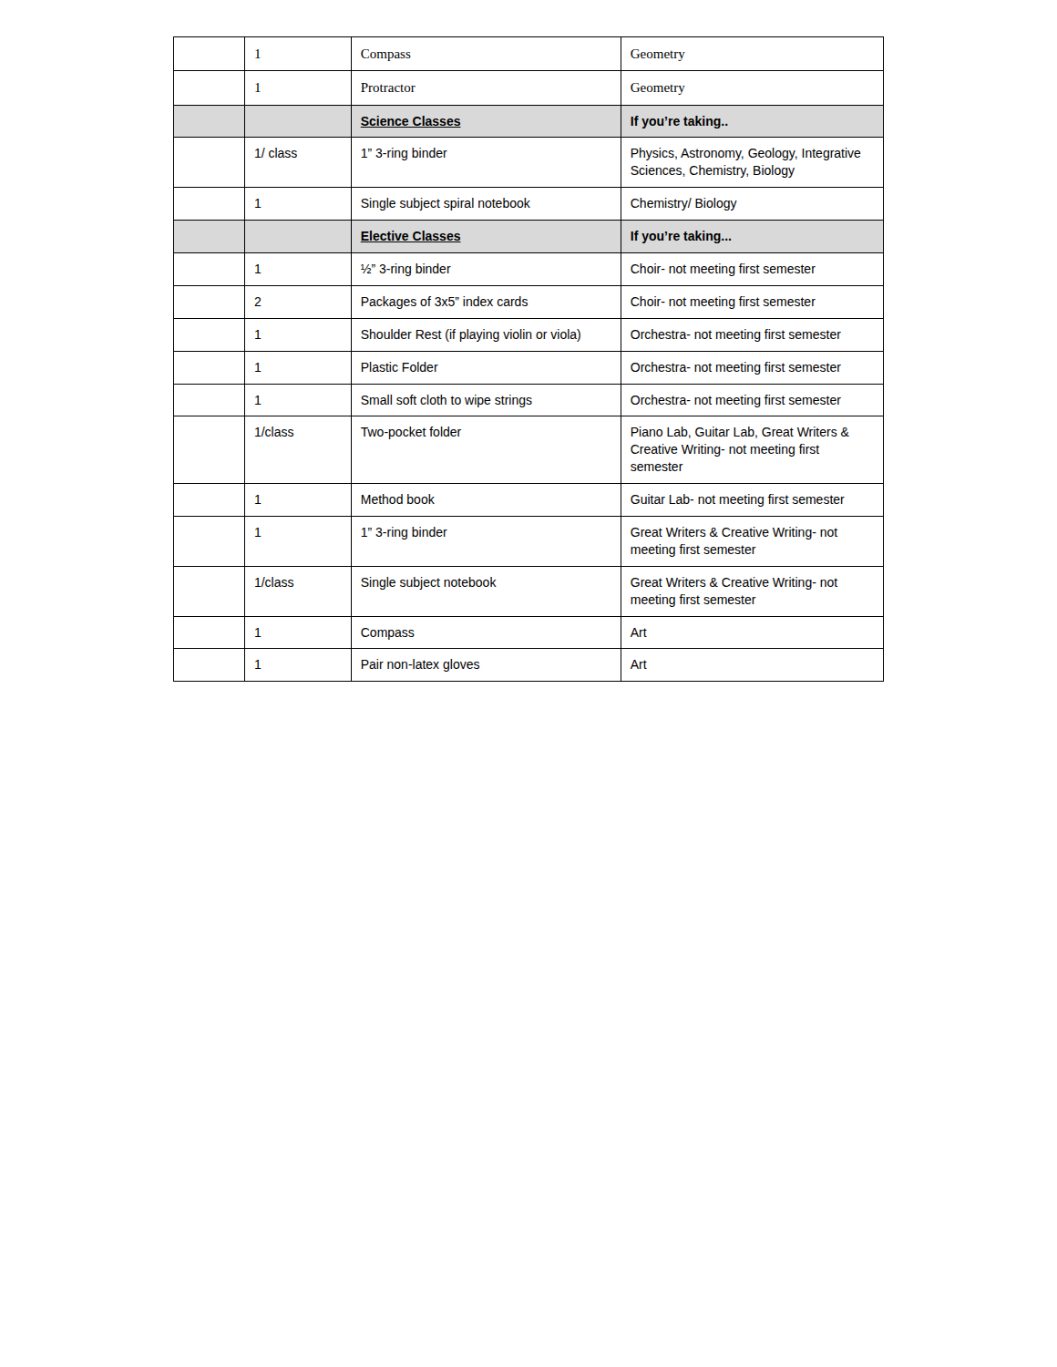| | 1 | Compass | Geometry |
| | 1 | Protractor | Geometry |
| | | Science Classes | If you’re taking.. |
| | 1/ class | 1” 3-ring binder | Physics, Astronomy, Geology, Integrative Sciences, Chemistry, Biology |
| | 1 | Single subject spiral notebook | Chemistry/ Biology |
| | | Elective Classes | If you’re taking... |
| | 1 | ½” 3-ring binder | Choir- not meeting first semester |
| | 2 | Packages of 3x5” index cards | Choir- not meeting first semester |
| | 1 | Shoulder Rest (if playing violin or viola) | Orchestra- not meeting first semester |
| | 1 | Plastic Folder | Orchestra- not meeting first semester |
| | 1 | Small soft cloth to wipe strings | Orchestra- not meeting first semester |
| | 1/class | Two-pocket folder | Piano Lab, Guitar Lab, Great Writers & Creative Writing- not meeting first semester |
| | 1 | Method book | Guitar Lab- not meeting first semester |
| | 1 | 1” 3-ring binder | Great Writers & Creative Writing- not meeting first semester |
| | 1/class | Single subject notebook | Great Writers & Creative Writing- not meeting first semester |
| | 1 | Compass | Art |
| | 1 | Pair non-latex gloves | Art |